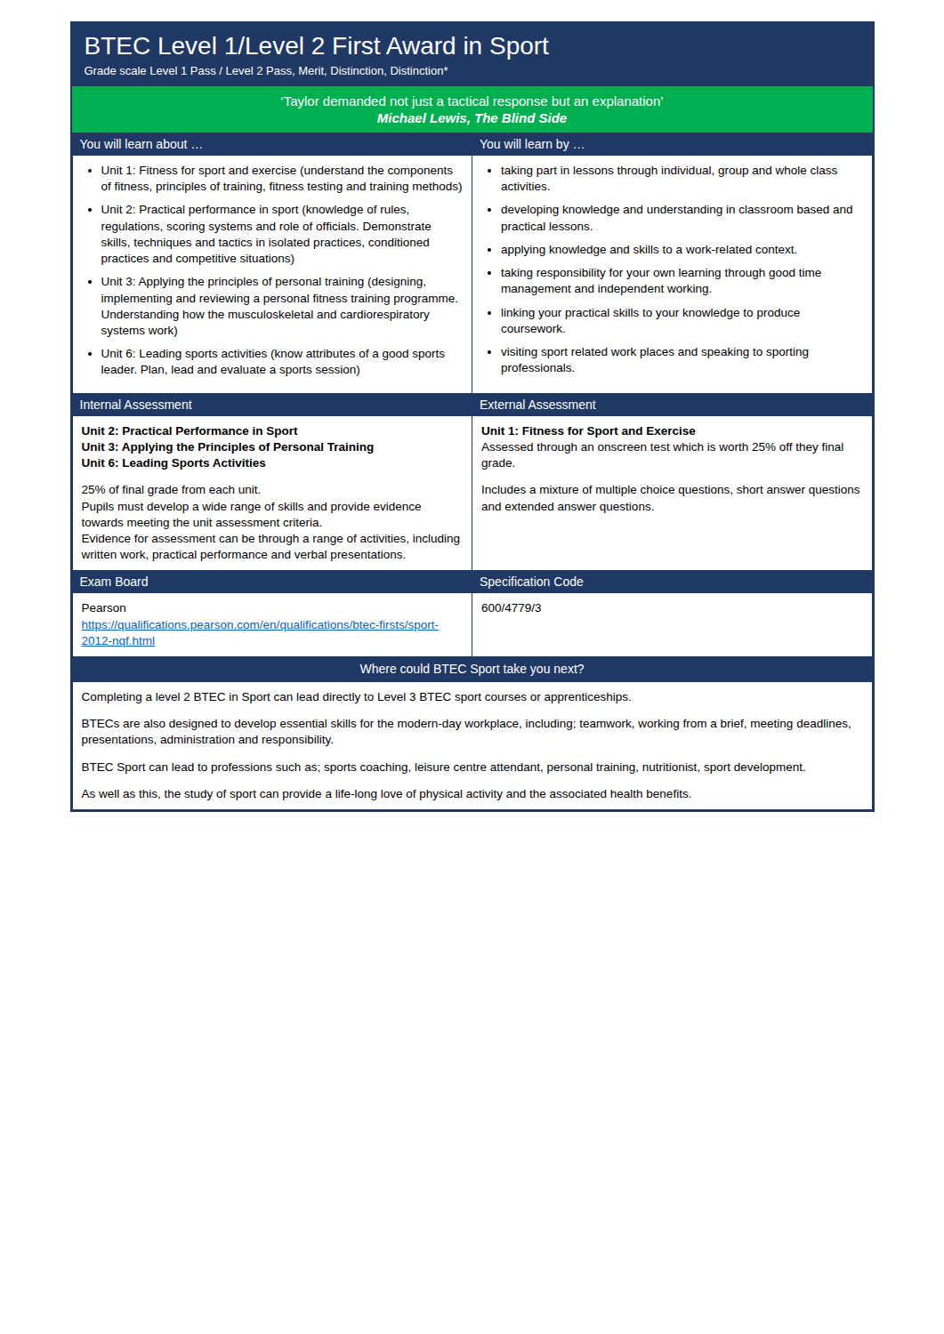BTEC Level 1/Level 2 First Award in Sport
Grade scale Level 1 Pass / Level 2 Pass, Merit, Distinction, Distinction*
‘Taylor demanded not just a tactical response but an explanation’ Michael Lewis, The Blind Side
| You will learn about … | You will learn by … |
| --- | --- |
| Unit 1: Fitness for sport and exercise (understand the components of fitness, principles of training, fitness testing and training methods) Unit 2: Practical performance in sport (knowledge of rules, regulations, scoring systems and role of officials. Demonstrate skills, techniques and tactics in isolated practices, conditioned practices and competitive situations) Unit 3: Applying the principles of personal training (designing, implementing and reviewing a personal fitness training programme. Understanding how the musculoskeletal and cardiorespiratory systems work) Unit 6: Leading sports activities (know attributes of a good sports leader. Plan, lead and evaluate a sports session) | taking part in lessons through individual, group and whole class activities. developing knowledge and understanding in classroom based and practical lessons. applying knowledge and skills to a work-related context. taking responsibility for your own learning through good time management and independent working. linking your practical skills to your knowledge to produce coursework. visiting sport related work places and speaking to sporting professionals. |
| Internal Assessment | External Assessment |
| Unit 2: Practical Performance in Sport Unit 3: Applying the Principles of Personal Training Unit 6: Leading Sports Activities 25% of final grade from each unit. Pupils must develop a wide range of skills and provide evidence towards meeting the unit assessment criteria. Evidence for assessment can be through a range of activities, including written work, practical performance and verbal presentations. | Unit 1: Fitness for Sport and Exercise Assessed through an onscreen test which is worth 25% off they final grade. Includes a mixture of multiple choice questions, short answer questions and extended answer questions. |
| Exam Board | Specification Code |
| Pearson https://qualifications.pearson.com/en/qualifications/btec-firsts/sport-2012-nqf.html | 600/4779/3 |
| Where could BTEC Sport take you next? |
| Completing a level 2 BTEC in Sport can lead directly to Level 3 BTEC sport courses or apprenticeships. BTECs are also designed to develop essential skills for the modern-day workplace, including; teamwork, working from a brief, meeting deadlines, presentations, administration and responsibility. BTEC Sport can lead to professions such as; sports coaching, leisure centre attendant, personal training, nutritionist, sport development. As well as this, the study of sport can provide a life-long love of physical activity and the associated health benefits. |